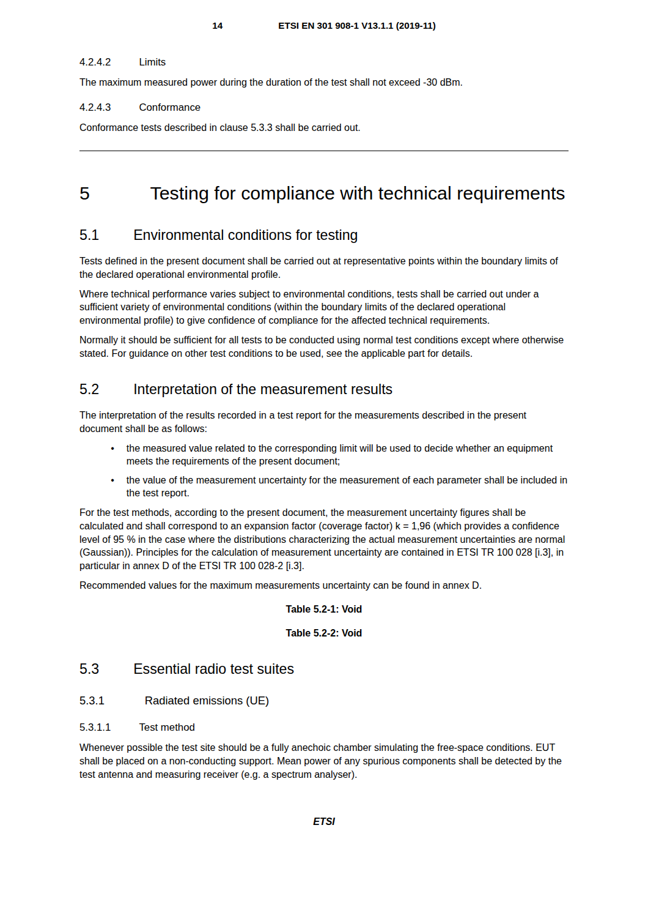14 ETSI EN 301 908-1 V13.1.1 (2019-11)
4.2.4.2 Limits
The maximum measured power during the duration of the test shall not exceed -30 dBm.
4.2.4.3 Conformance
Conformance tests described in clause 5.3.3 shall be carried out.
5 Testing for compliance with technical requirements
5.1 Environmental conditions for testing
Tests defined in the present document shall be carried out at representative points within the boundary limits of the declared operational environmental profile.
Where technical performance varies subject to environmental conditions, tests shall be carried out under a sufficient variety of environmental conditions (within the boundary limits of the declared operational environmental profile) to give confidence of compliance for the affected technical requirements.
Normally it should be sufficient for all tests to be conducted using normal test conditions except where otherwise stated. For guidance on other test conditions to be used, see the applicable part for details.
5.2 Interpretation of the measurement results
The interpretation of the results recorded in a test report for the measurements described in the present document shall be as follows:
the measured value related to the corresponding limit will be used to decide whether an equipment meets the requirements of the present document;
the value of the measurement uncertainty for the measurement of each parameter shall be included in the test report.
For the test methods, according to the present document, the measurement uncertainty figures shall be calculated and shall correspond to an expansion factor (coverage factor) k = 1,96 (which provides a confidence level of 95 % in the case where the distributions characterizing the actual measurement uncertainties are normal (Gaussian)). Principles for the calculation of measurement uncertainty are contained in ETSI TR 100 028 [i.3], in particular in annex D of the ETSI TR 100 028-2 [i.3].
Recommended values for the maximum measurements uncertainty can be found in annex D.
Table 5.2-1: Void
Table 5.2-2: Void
5.3 Essential radio test suites
5.3.1 Radiated emissions (UE)
5.3.1.1 Test method
Whenever possible the test site should be a fully anechoic chamber simulating the free-space conditions. EUT shall be placed on a non-conducting support. Mean power of any spurious components shall be detected by the test antenna and measuring receiver (e.g. a spectrum analyser).
ETSI